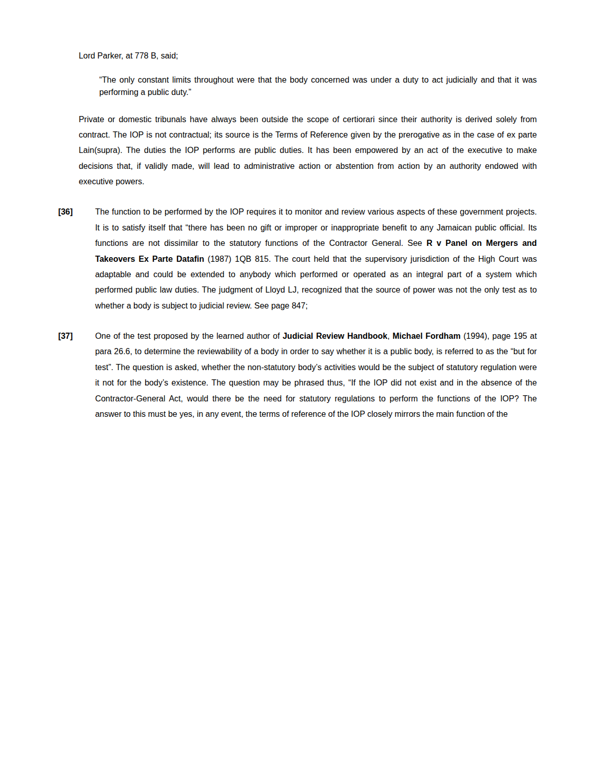Lord Parker, at 778 B, said;
“The only constant limits throughout were that the body concerned was under a duty to act judicially and that it was performing a public duty.”
Private or domestic tribunals have always been outside the scope of certiorari since their authority is derived solely from contract. The IOP is not contractual; its source is the Terms of Reference given by the prerogative as in the case of ex parte Lain(supra). The duties the IOP performs are public duties. It has been empowered by an act of the executive to make decisions that, if validly made, will lead to administrative action or abstention from action by an authority endowed with executive powers.
[36]
The function to be performed by the IOP requires it to monitor and review various aspects of these government projects. It is to satisfy itself that “there has been no gift or improper or inappropriate benefit to any Jamaican public official. Its functions are not dissimilar to the statutory functions of the Contractor General. See R v Panel on Mergers and Takeovers Ex Parte Datafin (1987) 1QB 815. The court held that the supervisory jurisdiction of the High Court was adaptable and could be extended to anybody which performed or operated as an integral part of a system which performed public law duties. The judgment of Lloyd LJ, recognized that the source of power was not the only test as to whether a body is subject to judicial review. See page 847;
[37]
One of the test proposed by the learned author of Judicial Review Handbook, Michael Fordham (1994), page 195 at para 26.6, to determine the reviewability of a body in order to say whether it is a public body, is referred to as the “but for test”. The question is asked, whether the non-statutory body’s activities would be the subject of statutory regulation were it not for the body’s existence. The question may be phrased thus, “If the IOP did not exist and in the absence of the Contractor-General Act, would there be the need for statutory regulations to perform the functions of the IOP? The answer to this must be yes, in any event, the terms of reference of the IOP closely mirrors the main function of the